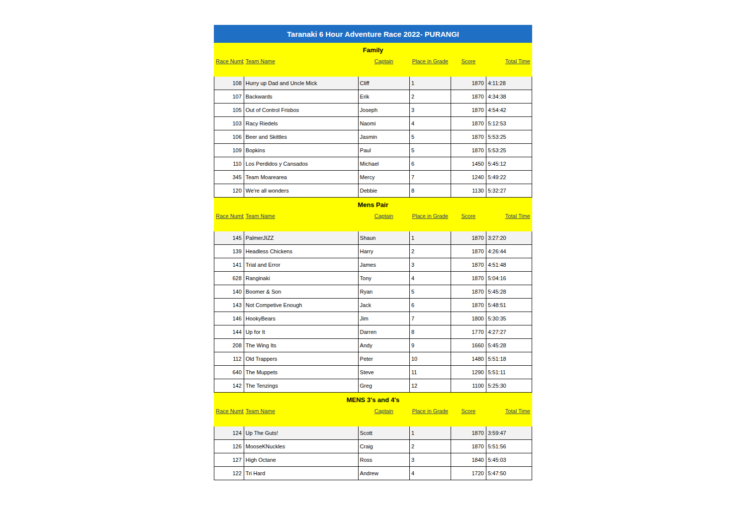| Taranaki 6 Hour Adventure Race 2022- PURANGI |
| Family |
| Race Number | Team Name | Captain | Place in Grade | Score | Total Time |
| 108 | Hurry up Dad and Uncle Mick | Cliff | 1 | 1870 | 4:11:28 |
| 107 | Backwards | Erik | 2 | 1870 | 4:34:38 |
| 105 | Out of Control Frisbos | Joseph | 3 | 1870 | 4:54:42 |
| 103 | Racy Riedels | Naomi | 4 | 1870 | 5:12:53 |
| 106 | Beer and Skittles | Jasmin | 5 | 1870 | 5:53:25 |
| 109 | Bopkins | Paul | 5 | 1870 | 5:53:25 |
| 110 | Los Perdidos y Cansados | Michael | 6 | 1450 | 5:45:12 |
| 345 | Team Moarearea | Mercy | 7 | 1240 | 5:49:22 |
| 120 | We're all wonders | Debbie | 8 | 1130 | 5:32:27 |
| Mens Pair |
| Race Number | Team Name | Captain | Place in Grade | Score | Total Time |
| 145 | PalmerJIZZ | Shaun | 1 | 1870 | 3:27:20 |
| 139 | Headless Chickens | Harry | 2 | 1870 | 4:26:44 |
| 141 | Trial and Error | James | 3 | 1870 | 4:51:48 |
| 628 | Ranginaki | Tony | 4 | 1870 | 5:04:16 |
| 140 | Boomer & Son | Ryan | 5 | 1870 | 5:45:28 |
| 143 | Not Competive Enough | Jack | 6 | 1870 | 5:48:51 |
| 146 | HookyBears | Jim | 7 | 1800 | 5:30:35 |
| 144 | Up for It | Darren | 8 | 1770 | 4:27:27 |
| 208 | The Wing Its | Andy | 9 | 1660 | 5:45:28 |
| 112 | Old Trappers | Peter | 10 | 1480 | 5:51:18 |
| 640 | The Muppets | Steve | 11 | 1290 | 5:51:11 |
| 142 | The Tenzings | Greg | 12 | 1100 | 5:25:30 |
| MENS 3's and 4's |
| Race Number | Team Name | Captain | Place in Grade | Score | Total Time |
| 124 | Up The Guts! | Scott | 1 | 1870 | 3:59:47 |
| 126 | MooseKNuckles | Craig | 2 | 1870 | 5:51:56 |
| 127 | High Octane | Ross | 3 | 1840 | 5:45:03 |
| 122 | Tri Hard | Andrew | 4 | 1720 | 5:47:50 |